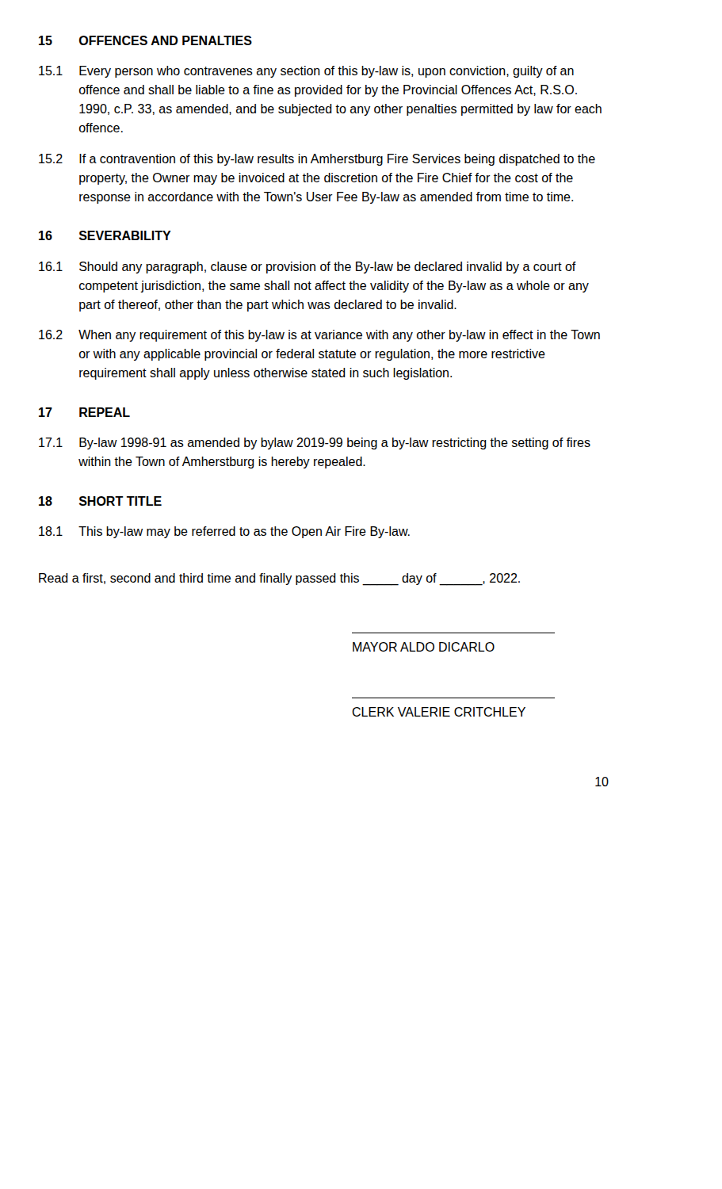15 OFFENCES AND PENALTIES
15.1 Every person who contravenes any section of this by-law is, upon conviction, guilty of an offence and shall be liable to a fine as provided for by the Provincial Offences Act, R.S.O. 1990, c.P. 33, as amended, and be subjected to any other penalties permitted by law for each offence.
15.2 If a contravention of this by-law results in Amherstburg Fire Services being dispatched to the property, the Owner may be invoiced at the discretion of the Fire Chief for the cost of the response in accordance with the Town's User Fee By-law as amended from time to time.
16 SEVERABILITY
16.1 Should any paragraph, clause or provision of the By-law be declared invalid by a court of competent jurisdiction, the same shall not affect the validity of the By-law as a whole or any part of thereof, other than the part which was declared to be invalid.
16.2 When any requirement of this by-law is at variance with any other by-law in effect in the Town or with any applicable provincial or federal statute or regulation, the more restrictive requirement shall apply unless otherwise stated in such legislation.
17 REPEAL
17.1 By-law 1998-91 as amended by bylaw 2019-99 being a by-law restricting the setting of fires within the Town of Amherstburg is hereby repealed.
18 SHORT TITLE
18.1 This by-law may be referred to as the Open Air Fire By-law.
Read a first, second and third time and finally passed this _____ day of ______, 2022.
MAYOR ALDO DICARLO
CLERK VALERIE CRITCHLEY
10